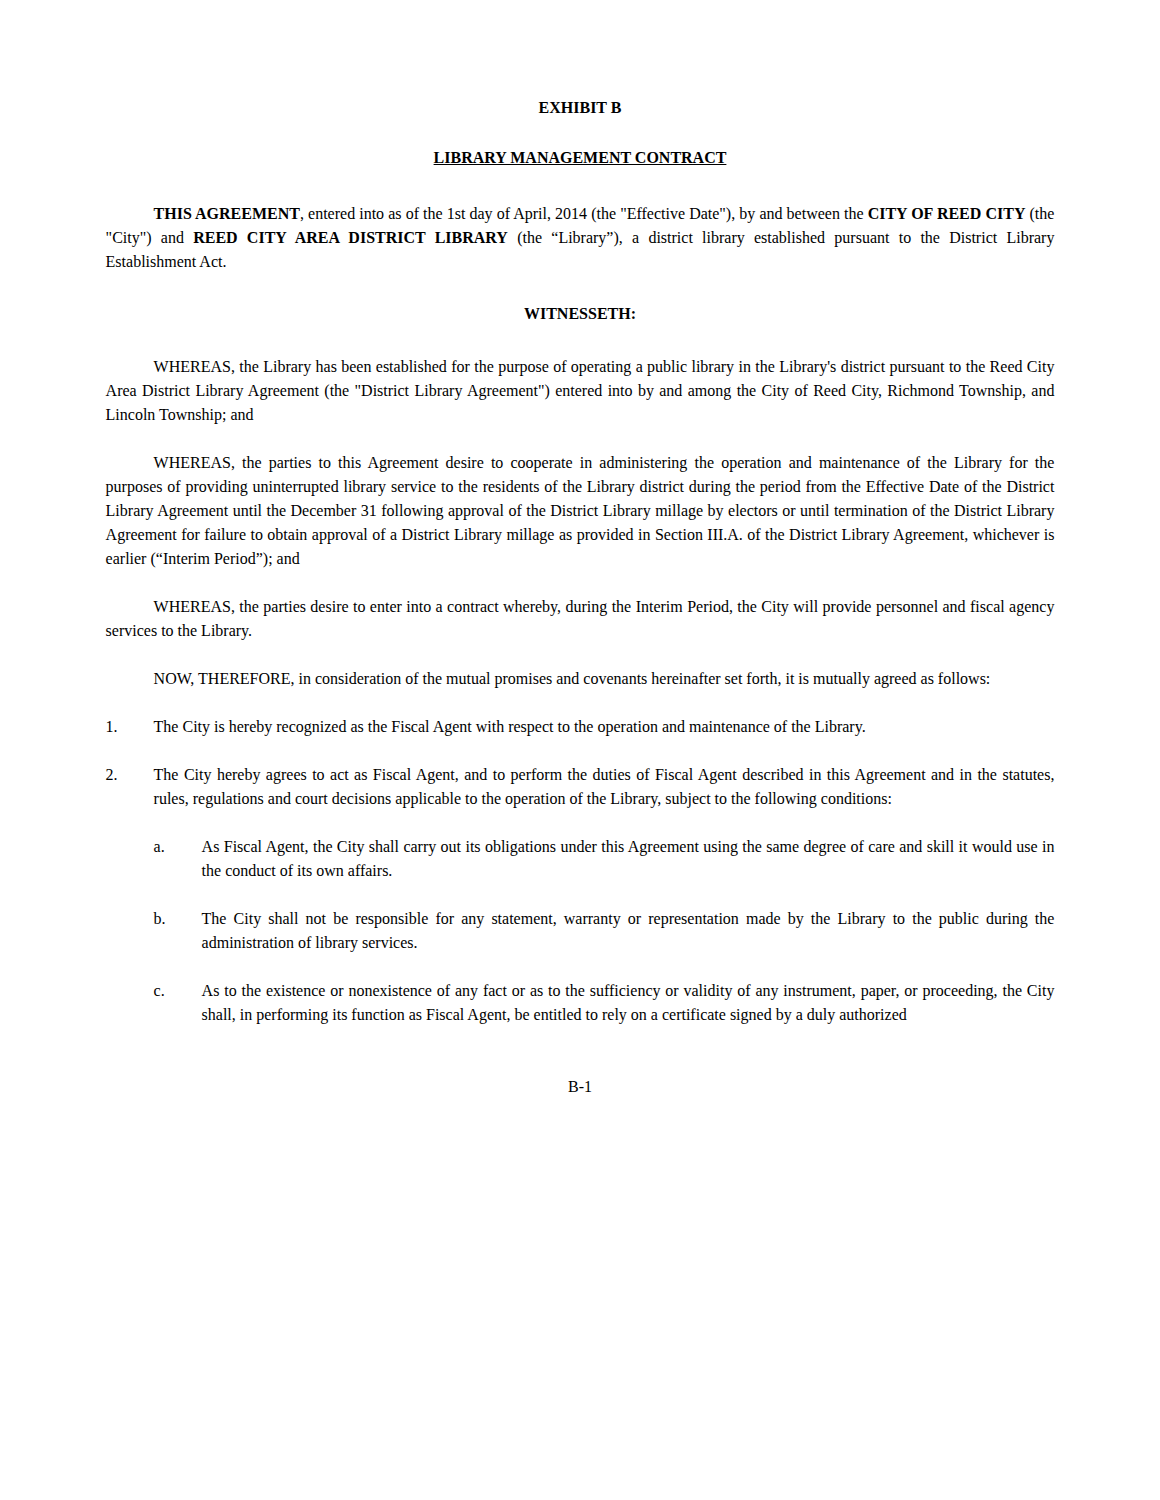EXHIBIT B
LIBRARY MANAGEMENT CONTRACT
THIS AGREEMENT, entered into as of the 1st day of April, 2014 (the "Effective Date"), by and between the CITY OF REED CITY (the "City") and REED CITY AREA DISTRICT LIBRARY (the “Library”), a district library established pursuant to the District Library Establishment Act.
WITNESSETH:
WHEREAS, the Library has been established for the purpose of operating a public library in the Library's district pursuant to the Reed City Area District Library Agreement (the "District Library Agreement") entered into by and among the City of Reed City, Richmond Township, and Lincoln Township; and
WHEREAS, the parties to this Agreement desire to cooperate in administering the operation and maintenance of the Library for the purposes of providing uninterrupted library service to the residents of the Library district during the period from the Effective Date of the District Library Agreement until the December 31 following approval of the District Library millage by electors or until termination of the District Library Agreement for failure to obtain approval of a District Library millage as provided in Section III.A. of the District Library Agreement, whichever is earlier (“Interim Period”); and
WHEREAS, the parties desire to enter into a contract whereby, during the Interim Period, the City will provide personnel and fiscal agency services to the Library.
NOW, THEREFORE, in consideration of the mutual promises and covenants hereinafter set forth, it is mutually agreed as follows:
1.
The City is hereby recognized as the Fiscal Agent with respect to the operation and maintenance of the Library.
2.
The City hereby agrees to act as Fiscal Agent, and to perform the duties of Fiscal Agent described in this Agreement and in the statutes, rules, regulations and court decisions applicable to the operation of the Library, subject to the following conditions:
a.
As Fiscal Agent, the City shall carry out its obligations under this Agreement using the same degree of care and skill it would use in the conduct of its own affairs.
b.
The City shall not be responsible for any statement, warranty or representation made by the Library to the public during the administration of library services.
c.
As to the existence or nonexistence of any fact or as to the sufficiency or validity of any instrument, paper, or proceeding, the City shall, in performing its function as Fiscal Agent, be entitled to rely on a certificate signed by a duly authorized
B-1